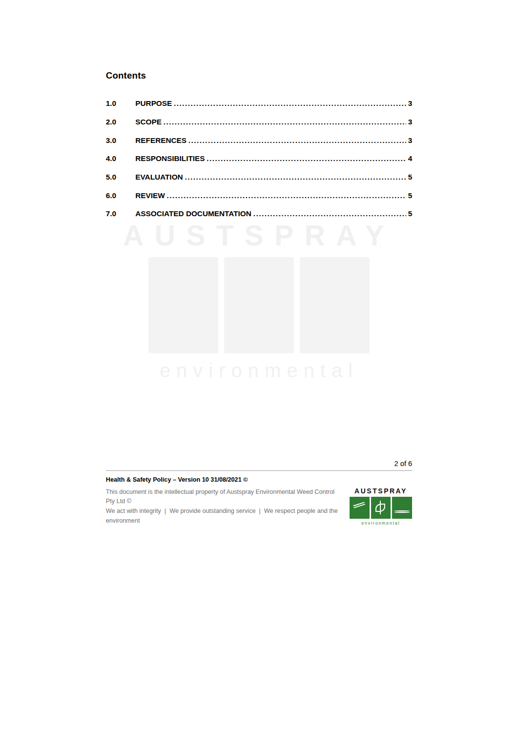AUSTSPRAY
environmental
Contents
1.0 PURPOSE ......................................................................................................... 3
2.0 SCOPE ............................................................................................................. 3
3.0 REFERENCES .................................................................................................. 3
4.0 RESPONSIBILITIES ......................................................................................... 4
5.0 EVALUATION .................................................................................................. 5
6.0 REVIEW ........................................................................................................... 5
7.0 ASSOCIATED DOCUMENTATION ............................................................. 5
2 of 6
Health & Safety Policy – Version 10 31/08/2021 ©
This document is the intellectual property of Austspray Environmental Weed Control Pty Ltd ©
We act with integrity | We provide outstanding service | We respect people and the environment
AUSTSPRAY
environmental